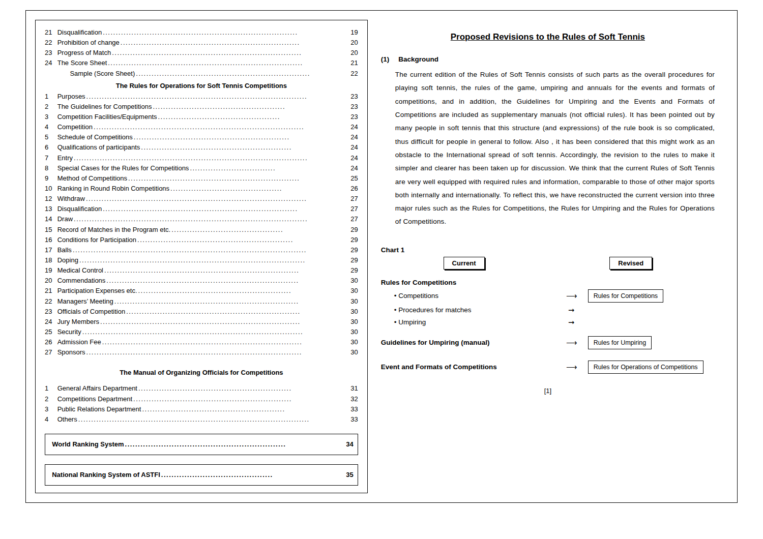21 Disqualification........................................................................... 19
22 Prohibition of change..................................................................... 20
23 Progress of Match......................................................................... 20
24 The Score Sheet........................................................................... 21
Sample (Score Sheet)................................................................... 22
The Rules for Operations for Soft Tennis Competitions
1 Purposes..................................................................................... 23
2 The Guidelines for Competitions................................................... 23
3 Competition Facilities/Equipments............................................... 23
4 Competition................................................................................. 24
5 Schedule of Competitions............................................................ 24
6 Qualifications of participants.......................................................... 24
7 Entry.......................................................................................... 24
8 Special Cases for the Rules for Competitions................................. 24
9 Method of Competitions.................................................................. 25
10 Ranking in Round Robin Competitions........................................... 26
12 Withdraw..................................................................................... 27
13 Disqualification........................................................................... 27
14 Draw.......................................................................................... 27
15 Record of Matches in the Program etc............................................ 29
16 Conditions for Participation............................................................ 29
17 Balls.......................................................................................... 29
18 Doping....................................................................................... 29
19 Medical Control........................................................................... 29
20 Commendations.......................................................................... 30
21 Participation Expenses etc............................................................ 30
22 Managers’ Meeting....................................................................... 30
23 Officials of Competition................................................................... 30
24 Jury Members............................................................................. 30
25 Security..................................................................................... 30
26 Admission Fee............................................................................. 30
27 Sponsors................................................................................... 30
The Manual of Organizing Officials for Competitions
1 General Affairs Department........................................................... 31
2 Competitions Department............................................................. 32
3 Public Relations Department....................................................... 33
4 Others......................................................................................... 33
World Ranking System.............................................................. 34
National Ranking System of ASTFI........................................... 35
Proposed Revisions to the Rules of Soft Tennis
(1) Background
The current edition of the Rules of Soft Tennis consists of such parts as the overall procedures for playing soft tennis, the rules of the game, umpiring and annuals for the events and formats of competitions, and in addition, the Guidelines for Umpiring and the Events and Formats of Competitions are included as supplementary manuals (not official rules). It has been pointed out by many people in soft tennis that this structure (and expressions) of the rule book is so complicated, thus difficult for people in general to follow. Also , it has been considered that this might work as an obstacle to the International spread of soft tennis. Accordingly, the revision to the rules to make it simpler and clearer has been taken up for discussion. We think that the current Rules of Soft Tennis are very well equipped with required rules and information, comparable to those of other major sports both internally and internationally. To reflect this, we have reconstructed the current version into three major rules such as the Rules for Competitions, the Rules for Umpiring and the Rules for Operations of Competitions.
Chart 1
Current Revised
Rules for Competitions
• Competitions
⟶
Rules for Competitions
• Procedures for matches
➞
• Umpiring
➞
Guidelines for Umpiring (manual)
⟶
Rules for Umpiring
Event and Formats of Competitions
⟶
Rules for Operations of Competitions
[1]